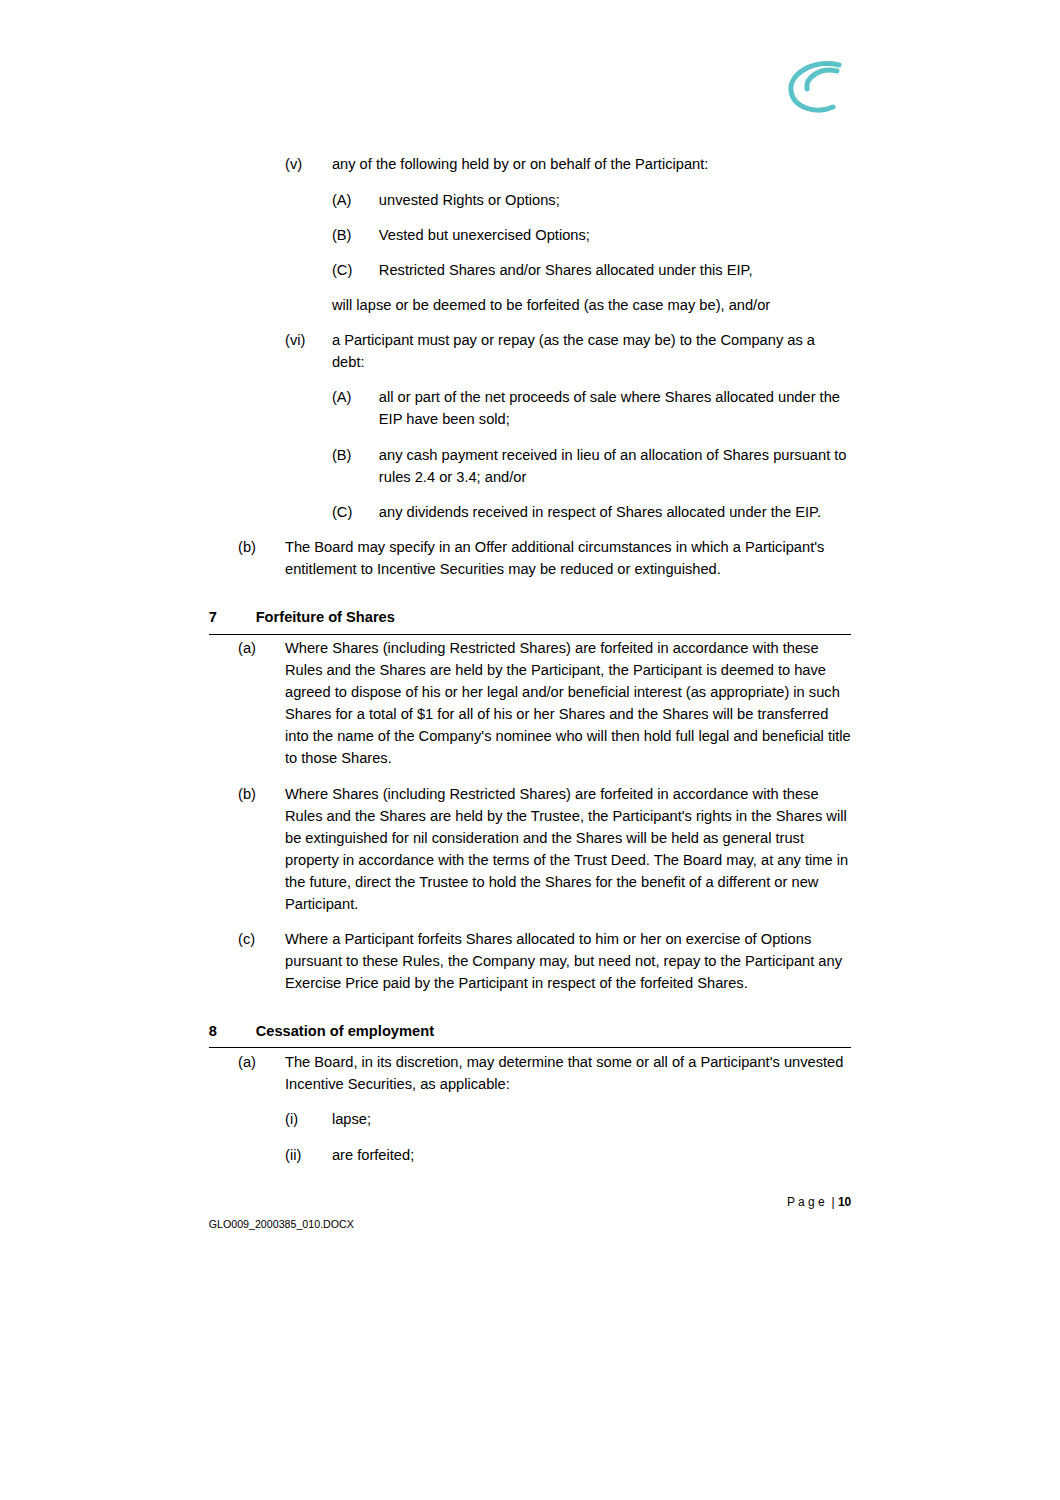(v) any of the following held by or on behalf of the Participant:
(A) unvested Rights or Options;
(B) Vested but unexercised Options;
(C) Restricted Shares and/or Shares allocated under this EIP,
will lapse or be deemed to be forfeited (as the case may be), and/or
(vi) a Participant must pay or repay (as the case may be) to the Company as a debt:
(A) all or part of the net proceeds of sale where Shares allocated under the EIP have been sold;
(B) any cash payment received in lieu of an allocation of Shares pursuant to rules 2.4 or 3.4; and/or
(C) any dividends received in respect of Shares allocated under the EIP.
(b) The Board may specify in an Offer additional circumstances in which a Participant's entitlement to Incentive Securities may be reduced or extinguished.
7 Forfeiture of Shares
(a) Where Shares (including Restricted Shares) are forfeited in accordance with these Rules and the Shares are held by the Participant, the Participant is deemed to have agreed to dispose of his or her legal and/or beneficial interest (as appropriate) in such Shares for a total of $1 for all of his or her Shares and the Shares will be transferred into the name of the Company's nominee who will then hold full legal and beneficial title to those Shares.
(b) Where Shares (including Restricted Shares) are forfeited in accordance with these Rules and the Shares are held by the Trustee, the Participant's rights in the Shares will be extinguished for nil consideration and the Shares will be held as general trust property in accordance with the terms of the Trust Deed. The Board may, at any time in the future, direct the Trustee to hold the Shares for the benefit of a different or new Participant.
(c) Where a Participant forfeits Shares allocated to him or her on exercise of Options pursuant to these Rules, the Company may, but need not, repay to the Participant any Exercise Price paid by the Participant in respect of the forfeited Shares.
8 Cessation of employment
(a) The Board, in its discretion, may determine that some or all of a Participant's unvested Incentive Securities, as applicable:
(i) lapse;
(ii) are forfeited;
P a g e | 10
GLO009_2000385_010.DOCX